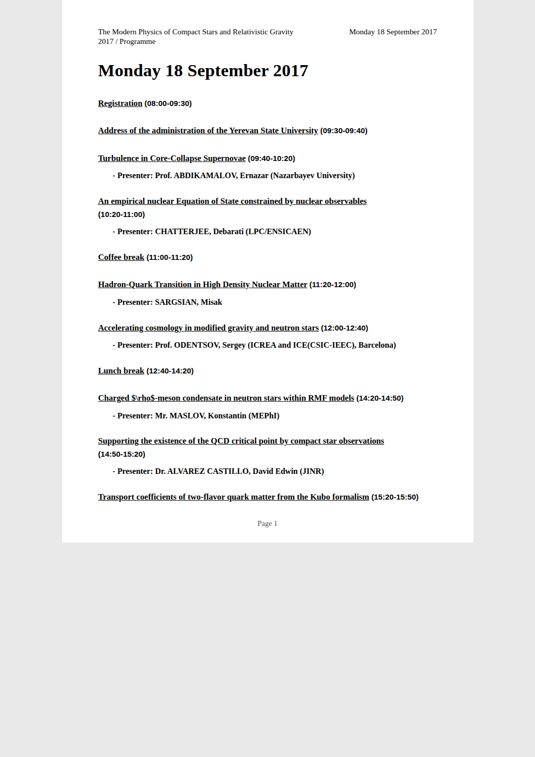The Modern Physics of Compact Stars and Relativistic Gravity 2017 / Programme
Monday 18 September 2017
Monday 18 September 2017
Registration (08:00-09:30)
Address of the administration of the Yerevan State University (09:30-09:40)
Turbulence in Core-Collapse Supernovae (09:40-10:20)
- Presenter: Prof. ABDIKAMALOV, Ernazar (Nazarbayev University)
An empirical nuclear Equation of State constrained by nuclear observables
(10:20-11:00)
- Presenter: CHATTERJEE, Debarati (LPC/ENSICAEN)
Coffee break (11:00-11:20)
Hadron-Quark Transition in High Density Nuclear Matter (11:20-12:00)
- Presenter: SARGSIAN, Misak
Accelerating cosmology in modified gravity and neutron stars (12:00-12:40)
- Presenter: Prof. ODENTSOV, Sergey (ICREA and ICE(CSIC-IEEC), Barcelona)
Lunch break (12:40-14:20)
Charged $\rho$-meson condensate in neutron stars within RMF models (14:20-14:50)
- Presenter: Mr. MASLOV, Konstantin (MEPhI)
Supporting the existence of the QCD critical point by compact star observations
(14:50-15:20)
- Presenter: Dr. ALVAREZ CASTILLO, David Edwin (JINR)
Transport coefficients of two-flavor quark matter from the Kubo formalism (15:20-15:50)
Page 1